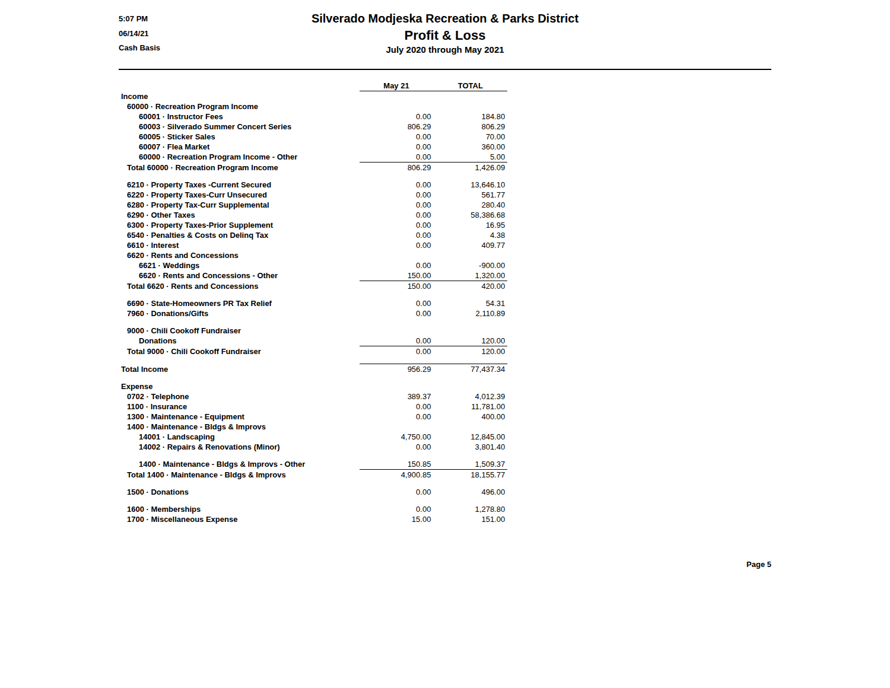5:07 PM
06/14/21
Cash Basis
Silverado Modjeska Recreation & Parks District
Profit & Loss
July 2020 through May 2021
| | May 21 | TOTAL | |
| Income | | | |
| 60000 · Recreation Program Income | | | |
| 60001 · Instructor Fees | 0.00 | 184.80 | |
| 60003 · Silverado Summer Concert Series | 806.29 | 806.29 | |
| 60005 · Sticker Sales | 0.00 | 70.00 | |
| 60007 · Flea Market | 0.00 | 360.00 | |
| 60000 · Recreation Program Income - Other | 0.00 | 5.00 | |
| Total 60000 · Recreation Program Income | 806.29 | 1,426.09 | |
| 6210 · Property Taxes -Current Secured | 0.00 | 13,646.10 | |
| 6220 · Property Taxes-Curr Unsecured | 0.00 | 561.77 | |
| 6280 · Property Tax-Curr Supplemental | 0.00 | 280.40 | |
| 6290 · Other Taxes | 0.00 | 58,386.68 | |
| 6300 · Property Taxes-Prior Supplement | 0.00 | 16.95 | |
| 6540 · Penalties & Costs on Delinq Tax | 0.00 | 4.38 | |
| 6610 · Interest | 0.00 | 409.77 | |
| 6620 · Rents and Concessions | | | |
| 6621 · Weddings | 0.00 | -900.00 | |
| 6620 · Rents and Concessions - Other | 150.00 | 1,320.00 | |
| Total 6620 · Rents and Concessions | 150.00 | 420.00 | |
| 6690 · State-Homeowners PR Tax Relief | 0.00 | 54.31 | |
| 7960 · Donations/Gifts | 0.00 | 2,110.89 | |
| 9000 · Chili Cookoff Fundraiser | | | |
| Donations | 0.00 | 120.00 | |
| Total 9000 · Chili Cookoff Fundraiser | 0.00 | 120.00 | |
| Total Income | 956.29 | 77,437.34 | |
| Expense | | | |
| 0702 · Telephone | 389.37 | 4,012.39 | |
| 1100 · Insurance | 0.00 | 11,781.00 | |
| 1300 · Maintenance - Equipment | 0.00 | 400.00 | |
| 1400 · Maintenance - Bldgs & Improvs | | | |
| 14001 · Landscaping | 4,750.00 | 12,845.00 | |
| 14002 · Repairs & Renovations (Minor) | 0.00 | 3,801.40 | |
| 1400 · Maintenance - Bldgs & Improvs - Other | 150.85 | 1,509.37 | |
| Total 1400 · Maintenance - Bldgs & Improvs | 4,900.85 | 18,155.77 | |
| 1500 · Donations | 0.00 | 496.00 | |
| 1600 · Memberships | 0.00 | 1,278.80 | |
| 1700 · Miscellaneous Expense | 15.00 | 151.00 | |
Page 5